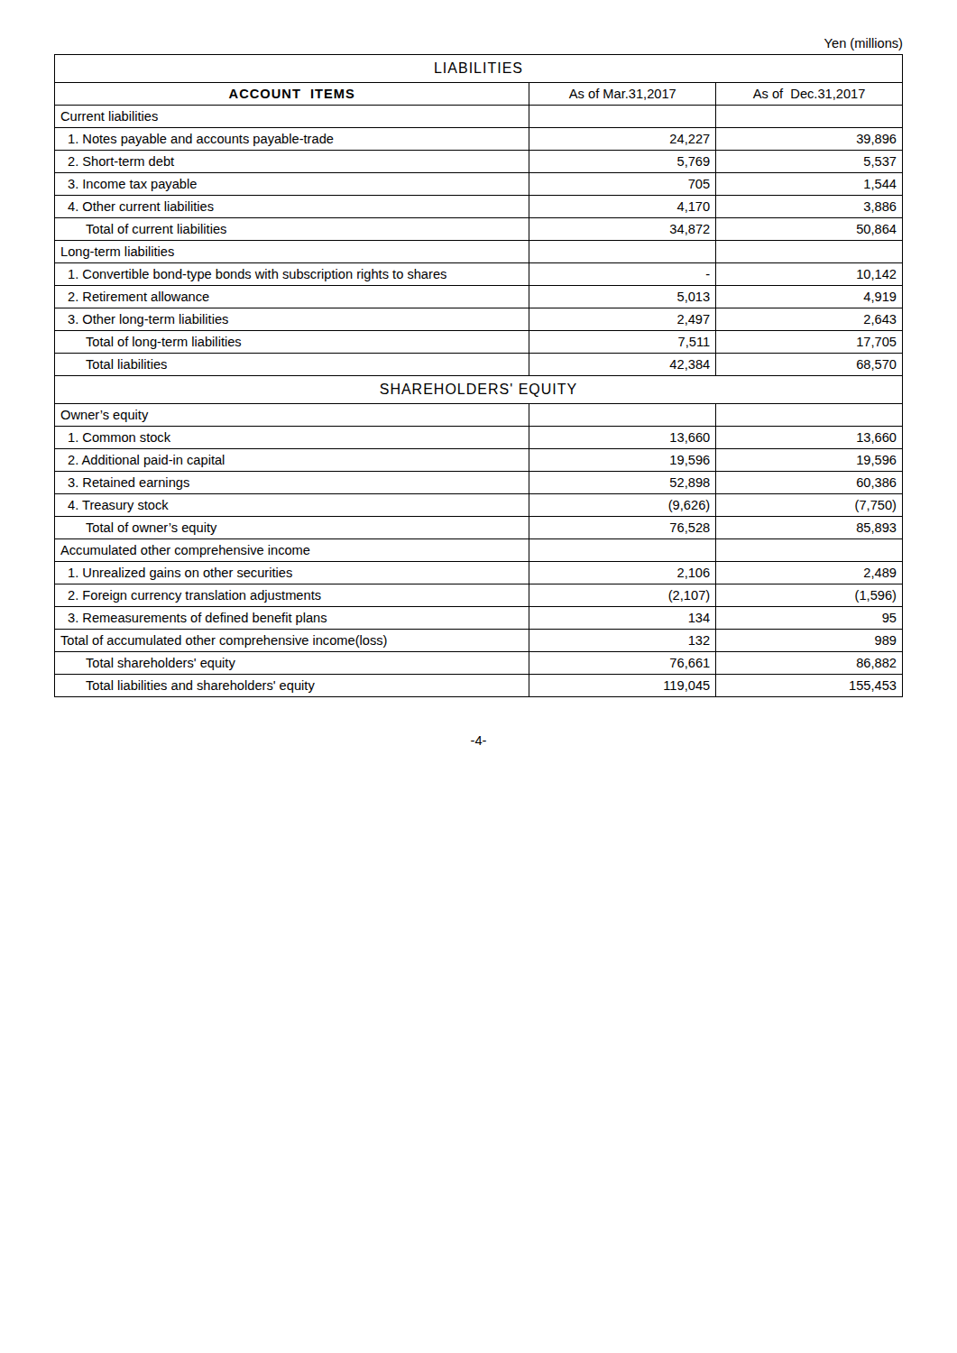Yen (millions)
| LIABILITIES |
| ACCOUNT ITEMS | As of Mar.31,2017 | As of Dec.31,2017 |
| Current liabilities | | |
| 1. Notes payable and accounts payable-trade | 24,227 | 39,896 |
| 2. Short-term debt | 5,769 | 5,537 |
| 3. Income tax payable | 705 | 1,544 |
| 4. Other current liabilities | 4,170 | 3,886 |
| Total of current liabilities | 34,872 | 50,864 |
| Long-term liabilities | | |
| 1. Convertible bond-type bonds with subscription rights to shares | - | 10,142 |
| 2. Retirement allowance | 5,013 | 4,919 |
| 3. Other long-term liabilities | 2,497 | 2,643 |
| Total of long-term liabilities | 7,511 | 17,705 |
| Total liabilities | 42,384 | 68,570 |
| SHAREHOLDERS' EQUITY |
| Owner’s equity | | |
| 1. Common stock | 13,660 | 13,660 |
| 2. Additional paid-in capital | 19,596 | 19,596 |
| 3. Retained earnings | 52,898 | 60,386 |
| 4. Treasury stock | (9,626) | (7,750) |
| Total of owner’s equity | 76,528 | 85,893 |
| Accumulated other comprehensive income | | |
| 1. Unrealized gains on other securities | 2,106 | 2,489 |
| 2. Foreign currency translation adjustments | (2,107) | (1,596) |
| 3. Remeasurements of defined benefit plans | 134 | 95 |
| Total of accumulated other comprehensive income(loss) | 132 | 989 |
| Total shareholders' equity | 76,661 | 86,882 |
| Total liabilities and shareholders' equity | 119,045 | 155,453 |
-4-